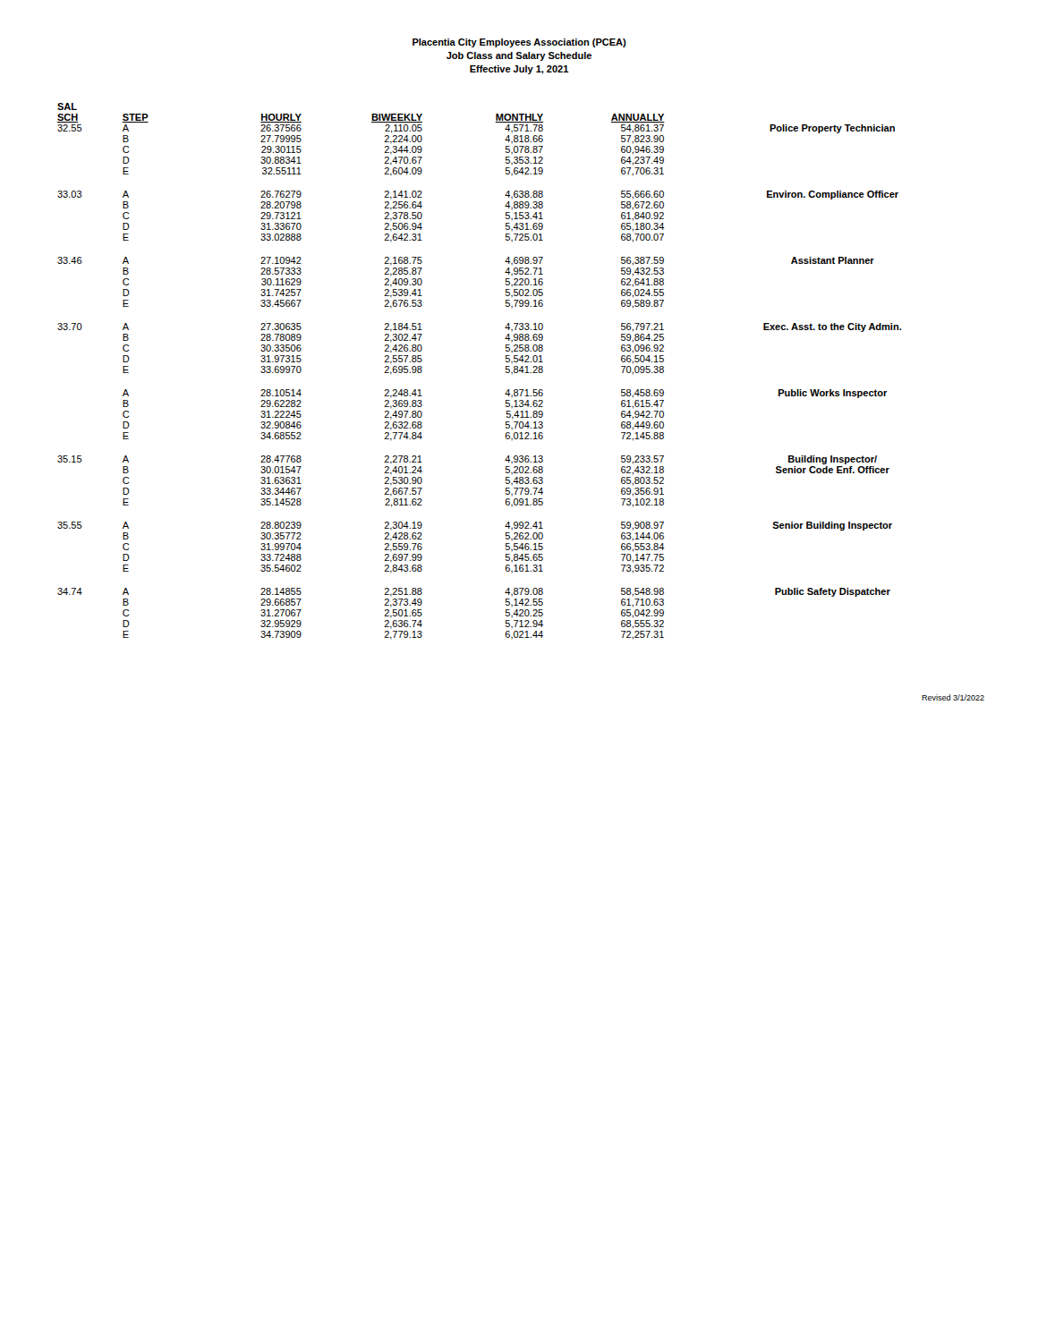Placentia City Employees Association (PCEA)
Job Class and Salary Schedule
Effective July 1, 2021
| SAL | |
| --- | --- |
| SCH | STEP | HOURLY | BIWEEKLY | MONTHLY | ANNUALLY | |
| 32.55 | A | 26.37566 | 2,110.05 | 4,571.78 | 54,861.37 | Police Property Technician |
| | B | 27.79995 | 2,224.00 | 4,818.66 | 57,823.90 | |
| | C | 29.30115 | 2,344.09 | 5,078.87 | 60,946.39 | |
| | D | 30.88341 | 2,470.67 | 5,353.12 | 64,237.49 | |
| | E | 32.55111 | 2,604.09 | 5,642.19 | 67,706.31 | |
| 33.03 | A | 26.76279 | 2,141.02 | 4,638.88 | 55,666.60 | Environ. Compliance Officer |
| | B | 28.20798 | 2,256.64 | 4,889.38 | 58,672.60 | |
| | C | 29.73121 | 2,378.50 | 5,153.41 | 61,840.92 | |
| | D | 31.33670 | 2,506.94 | 5,431.69 | 65,180.34 | |
| | E | 33.02888 | 2,642.31 | 5,725.01 | 68,700.07 | |
| 33.46 | A | 27.10942 | 2,168.75 | 4,698.97 | 56,387.59 | Assistant Planner |
| | B | 28.57333 | 2,285.87 | 4,952.71 | 59,432.53 | |
| | C | 30.11629 | 2,409.30 | 5,220.16 | 62,641.88 | |
| | D | 31.74257 | 2,539.41 | 5,502.05 | 66,024.55 | |
| | E | 33.45667 | 2,676.53 | 5,799.16 | 69,589.87 | |
| 33.70 | A | 27.30635 | 2,184.51 | 4,733.10 | 56,797.21 | Exec. Asst. to the City Admin. |
| | B | 28.78089 | 2,302.47 | 4,988.69 | 59,864.25 | |
| | C | 30.33506 | 2,426.80 | 5,258.08 | 63,096.92 | |
| | D | 31.97315 | 2,557.85 | 5,542.01 | 66,504.15 | |
| | E | 33.69970 | 2,695.98 | 5,841.28 | 70,095.38 | |
| | A | 28.10514 | 2,248.41 | 4,871.56 | 58,458.69 | Public Works Inspector |
| | B | 29.62282 | 2,369.83 | 5,134.62 | 61,615.47 | |
| | C | 31.22245 | 2,497.80 | 5,411.89 | 64,942.70 | |
| | D | 32.90846 | 2,632.68 | 5,704.13 | 68,449.60 | |
| | E | 34.68552 | 2,774.84 | 6,012.16 | 72,145.88 | |
| 35.15 | A | 28.47768 | 2,278.21 | 4,936.13 | 59,233.57 | Building Inspector/ |
| | B | 30.01547 | 2,401.24 | 5,202.68 | 62,432.18 | Senior Code Enf. Officer |
| | C | 31.63631 | 2,530.90 | 5,483.63 | 65,803.52 | |
| | D | 33.34467 | 2,667.57 | 5,779.74 | 69,356.91 | |
| | E | 35.14528 | 2,811.62 | 6,091.85 | 73,102.18 | |
| 35.55 | A | 28.80239 | 2,304.19 | 4,992.41 | 59,908.97 | Senior Building Inspector |
| | B | 30.35772 | 2,428.62 | 5,262.00 | 63,144.06 | |
| | C | 31.99704 | 2,559.76 | 5,546.15 | 66,553.84 | |
| | D | 33.72488 | 2,697.99 | 5,845.65 | 70,147.75 | |
| | E | 35.54602 | 2,843.68 | 6,161.31 | 73,935.72 | |
| 34.74 | A | 28.14855 | 2,251.88 | 4,879.08 | 58,548.98 | Public Safety Dispatcher |
| | B | 29.66857 | 2,373.49 | 5,142.55 | 61,710.63 | |
| | C | 31.27067 | 2,501.65 | 5,420.25 | 65,042.99 | |
| | D | 32.95929 | 2,636.74 | 5,712.94 | 68,555.32 | |
| | E | 34.73909 | 2,779.13 | 6,021.44 | 72,257.31 | |
Revised 3/1/2022